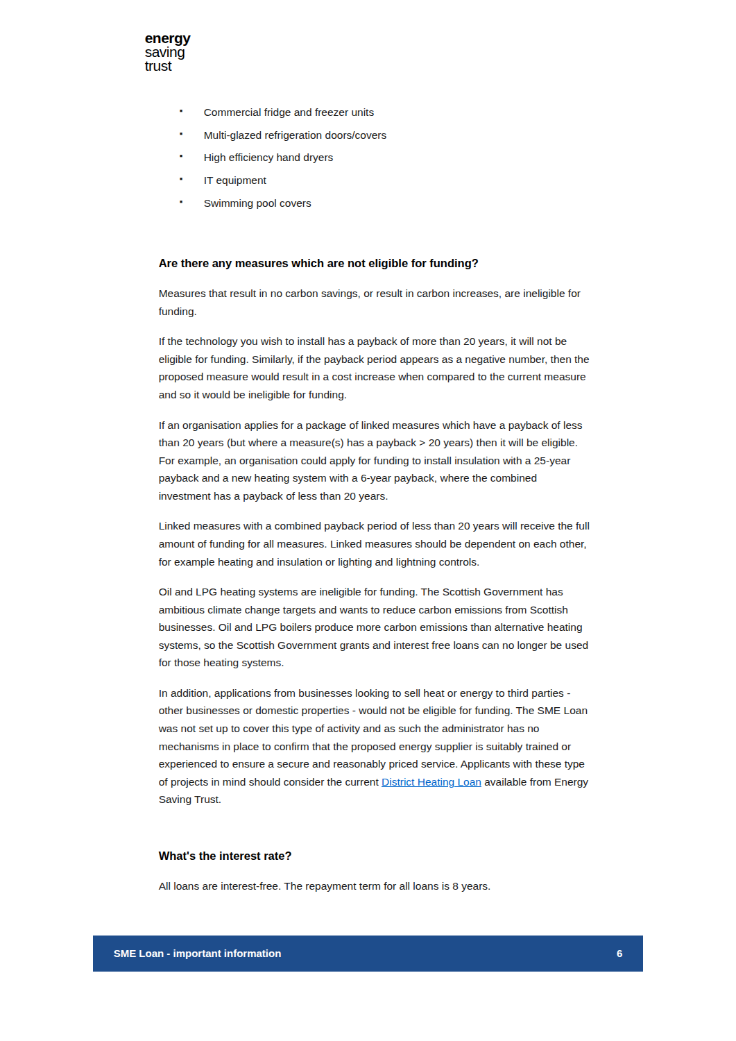energy saving trust
Commercial fridge and freezer units
Multi-glazed refrigeration doors/covers
High efficiency hand dryers
IT equipment
Swimming pool covers
Are there any measures which are not eligible for funding?
Measures that result in no carbon savings, or result in carbon increases, are ineligible for funding.
If the technology you wish to install has a payback of more than 20 years, it will not be eligible for funding. Similarly, if the payback period appears as a negative number, then the proposed measure would result in a cost increase when compared to the current measure and so it would be ineligible for funding.
If an organisation applies for a package of linked measures which have a payback of less than 20 years (but where a measure(s) has a payback > 20 years) then it will be eligible. For example, an organisation could apply for funding to install insulation with a 25-year payback and a new heating system with a 6-year payback, where the combined investment has a payback of less than 20 years.
Linked measures with a combined payback period of less than 20 years will receive the full amount of funding for all measures. Linked measures should be dependent on each other, for example heating and insulation or lighting and lightning controls.
Oil and LPG heating systems are ineligible for funding. The Scottish Government has ambitious climate change targets and wants to reduce carbon emissions from Scottish businesses. Oil and LPG boilers produce more carbon emissions than alternative heating systems, so the Scottish Government grants and interest free loans can no longer be used for those heating systems.
In addition, applications from businesses looking to sell heat or energy to third parties - other businesses or domestic properties - would not be eligible for funding. The SME Loan was not set up to cover this type of activity and as such the administrator has no mechanisms in place to confirm that the proposed energy supplier is suitably trained or experienced to ensure a secure and reasonably priced service. Applicants with these type of projects in mind should consider the current District Heating Loan available from Energy Saving Trust.
What's the interest rate?
All loans are interest-free. The repayment term for all loans is 8 years.
SME Loan - important information 6